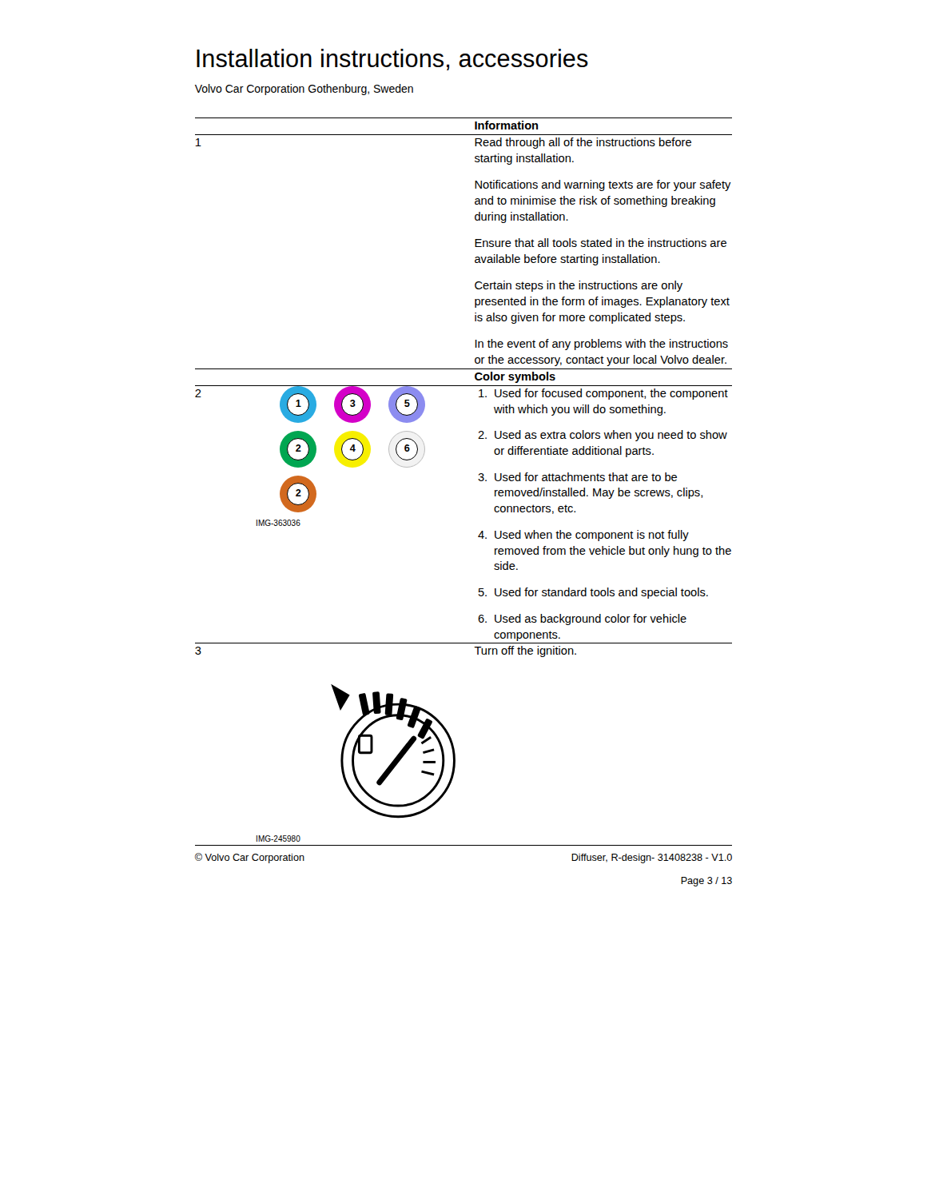Installation instructions, accessories
Volvo Car Corporation Gothenburg, Sweden
| | | Information |
| 1 | | Read through all of the instructions before starting installation. Notifications and warning texts are for your safety and to minimise the risk of something breaking during installation. Ensure that all tools stated in the instructions are available before starting installation. Certain steps in the instructions are only presented in the form of images. Explanatory text is also given for more complicated steps. In the event of any problems with the instructions or the accessory, contact your local Volvo dealer. |
| | | Color symbols |
| 2 | 1 3 5 2 4 6 2 IMG-363036 | Used for focused component, the component with which you will do something. Used as extra colors when you need to show or differentiate additional parts. Used for attachments that are to be removed/installed. May be screws, clips, connectors, etc. Used when the component is not fully removed from the vehicle but only hung to the side. Used for standard tools and special tools. Used as background color for vehicle components. |
| 3 | IMG-245980 | Turn off the ignition. |
© Volvo Car Corporation
Diffuser, R-design- 31408238 - V1.0
Page 3 / 13